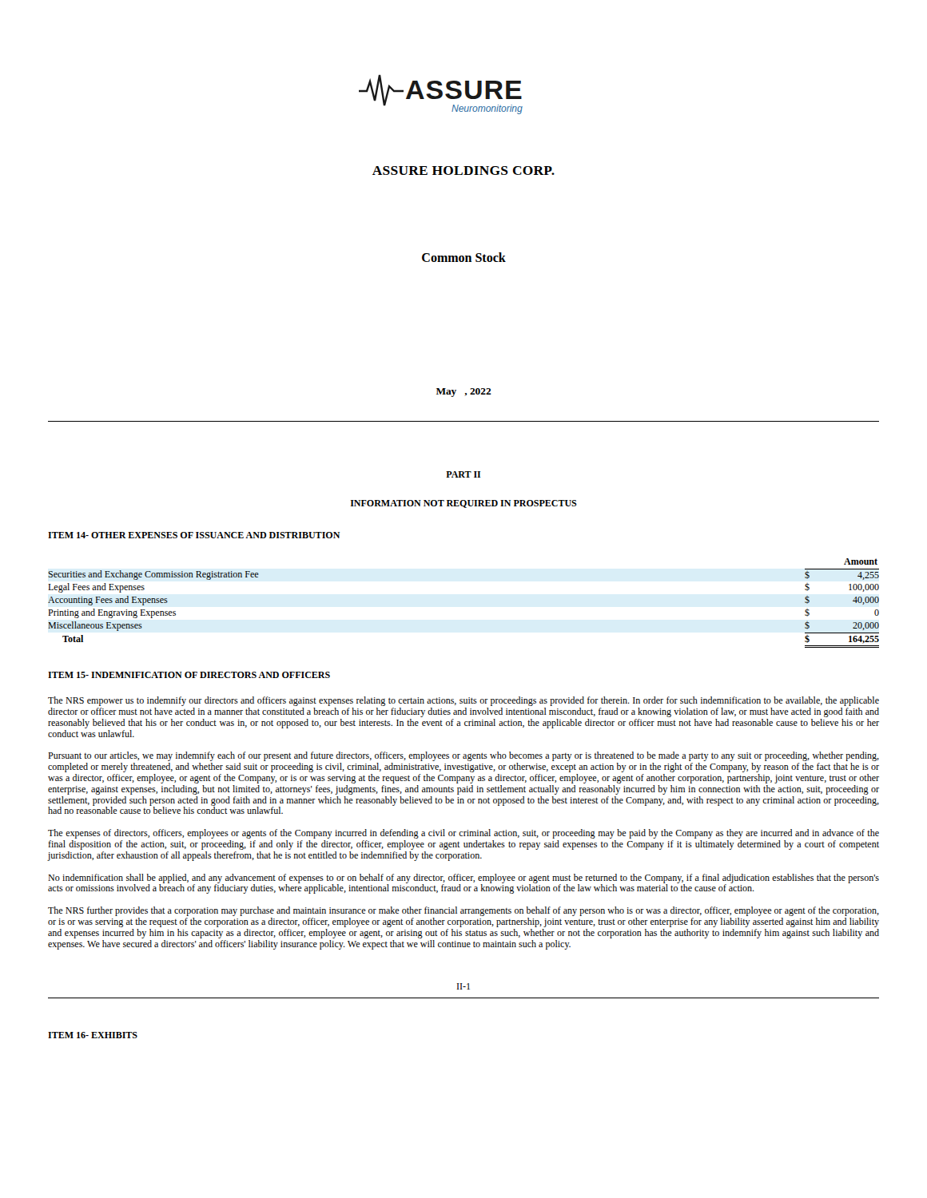ASSURE Neuromonitoring
ASSURE HOLDINGS CORP.
Common Stock
May , 2022
PART II
INFORMATION NOT REQUIRED IN PROSPECTUS
ITEM 14- OTHER EXPENSES OF ISSUANCE AND DISTRIBUTION
| | | Amount |
| --- | --- | --- |
| Securities and Exchange Commission Registration Fee | | $ | 4,255 |
| Legal Fees and Expenses | | $ | 100,000 |
| Accounting Fees and Expenses | | $ | 40,000 |
| Printing and Engraving Expenses | | $ | 0 |
| Miscellaneous Expenses | | $ | 20,000 |
| Total | | $ | 164,255 |
ITEM 15- INDEMNIFICATION OF DIRECTORS AND OFFICERS
The NRS empower us to indemnify our directors and officers against expenses relating to certain actions, suits or proceedings as provided for therein. In order for such indemnification to be available, the applicable director or officer must not have acted in a manner that constituted a breach of his or her fiduciary duties and involved intentional misconduct, fraud or a knowing violation of law, or must have acted in good faith and reasonably believed that his or her conduct was in, or not opposed to, our best interests. In the event of a criminal action, the applicable director or officer must not have had reasonable cause to believe his or her conduct was unlawful.
Pursuant to our articles, we may indemnify each of our present and future directors, officers, employees or agents who becomes a party or is threatened to be made a party to any suit or proceeding, whether pending, completed or merely threatened, and whether said suit or proceeding is civil, criminal, administrative, investigative, or otherwise, except an action by or in the right of the Company, by reason of the fact that he is or was a director, officer, employee, or agent of the Company, or is or was serving at the request of the Company as a director, officer, employee, or agent of another corporation, partnership, joint venture, trust or other enterprise, against expenses, including, but not limited to, attorneys' fees, judgments, fines, and amounts paid in settlement actually and reasonably incurred by him in connection with the action, suit, proceeding or settlement, provided such person acted in good faith and in a manner which he reasonably believed to be in or not opposed to the best interest of the Company, and, with respect to any criminal action or proceeding, had no reasonable cause to believe his conduct was unlawful.
The expenses of directors, officers, employees or agents of the Company incurred in defending a civil or criminal action, suit, or proceeding may be paid by the Company as they are incurred and in advance of the final disposition of the action, suit, or proceeding, if and only if the director, officer, employee or agent undertakes to repay said expenses to the Company if it is ultimately determined by a court of competent jurisdiction, after exhaustion of all appeals therefrom, that he is not entitled to be indemnified by the corporation.
No indemnification shall be applied, and any advancement of expenses to or on behalf of any director, officer, employee or agent must be returned to the Company, if a final adjudication establishes that the person's acts or omissions involved a breach of any fiduciary duties, where applicable, intentional misconduct, fraud or a knowing violation of the law which was material to the cause of action.
The NRS further provides that a corporation may purchase and maintain insurance or make other financial arrangements on behalf of any person who is or was a director, officer, employee or agent of the corporation, or is or was serving at the request of the corporation as a director, officer, employee or agent of another corporation, partnership, joint venture, trust or other enterprise for any liability asserted against him and liability and expenses incurred by him in his capacity as a director, officer, employee or agent, or arising out of his status as such, whether or not the corporation has the authority to indemnify him against such liability and expenses. We have secured a directors' and officers' liability insurance policy. We expect that we will continue to maintain such a policy.
II-1
ITEM 16- EXHIBITS